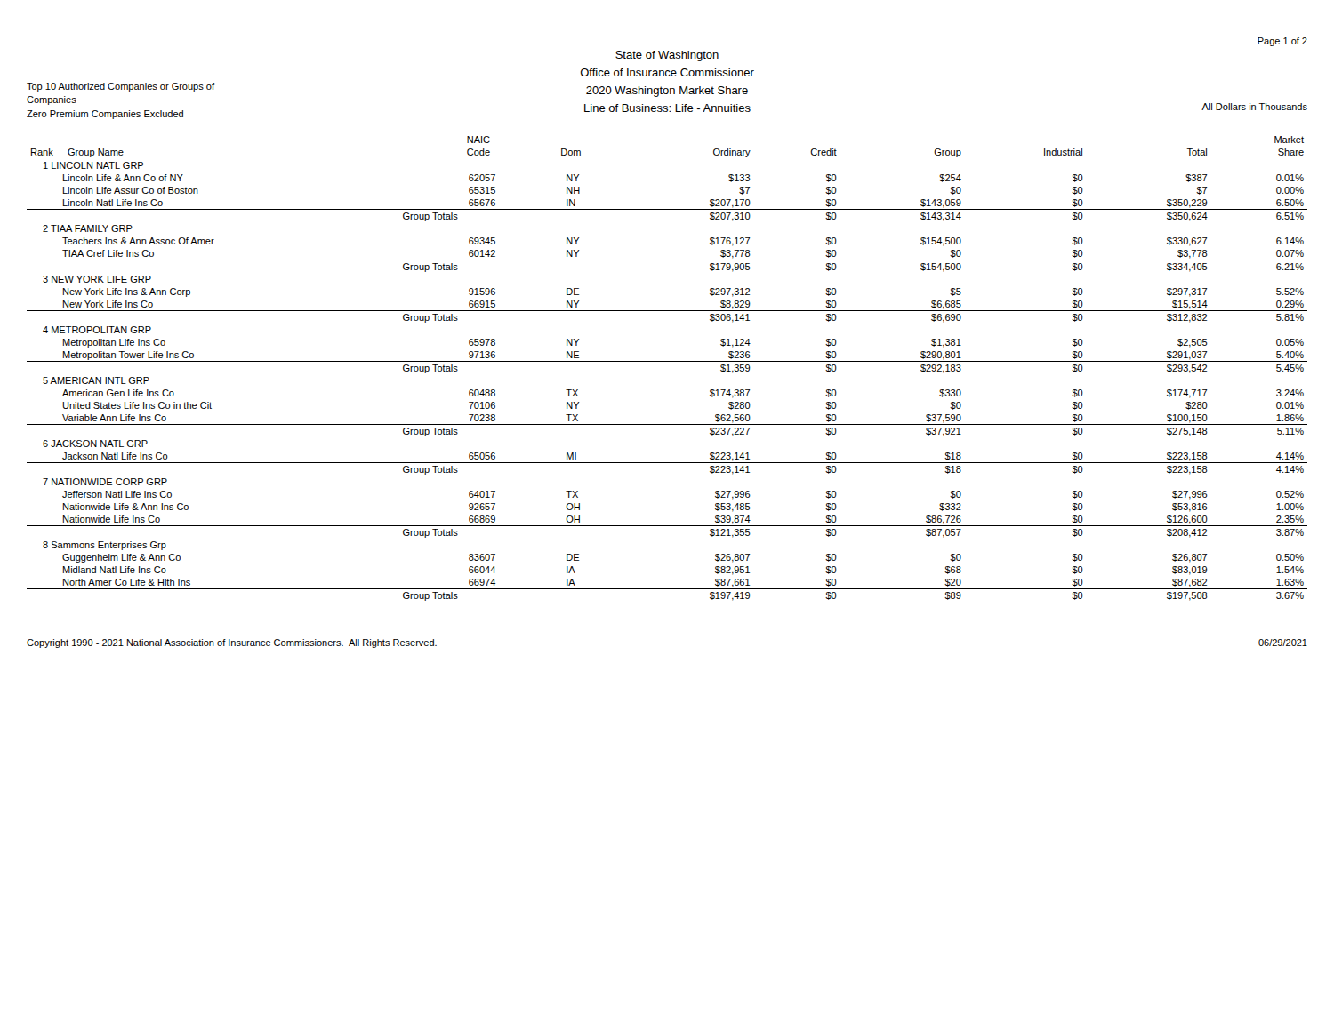Page 1 of 2
State of Washington
Office of Insurance Commissioner
2020 Washington Market Share
Line of Business: Life - Annuities
Top 10 Authorized Companies or Groups of Companies
Zero Premium Companies Excluded
All Dollars in Thousands
| | | NAIC | | | | | | | Market |
| --- | --- | --- | --- | --- | --- | --- | --- | --- | --- |
| Rank | Group Name | Code | Dom | Ordinary | Credit | Group | Industrial | Total | Share |
| 1 LINCOLN NATL GRP | | | | | | | | |
| Lincoln Life & Ann Co of NY | 62057 | NY | $133 | $0 | $254 | $0 | $387 | 0.01% |
| Lincoln Life Assur Co of Boston | 65315 | NH | $7 | $0 | $0 | $0 | $7 | 0.00% |
| Lincoln Natl Life Ins Co | 65676 | IN | $207,170 | $0 | $143,059 | $0 | $350,229 | 6.50% |
| | Group Totals | | | $207,310 | $0 | $143,314 | $0 | $350,624 | 6.51% |
| 2 TIAA FAMILY GRP | | | | | | | | |
| Teachers Ins & Ann Assoc Of Amer | 69345 | NY | $176,127 | $0 | $154,500 | $0 | $330,627 | 6.14% |
| TIAA Cref Life Ins Co | 60142 | NY | $3,778 | $0 | $0 | $0 | $3,778 | 0.07% |
| | Group Totals | | | $179,905 | $0 | $154,500 | $0 | $334,405 | 6.21% |
| 3 NEW YORK LIFE GRP | | | | | | | | |
| New York Life Ins & Ann Corp | 91596 | DE | $297,312 | $0 | $5 | $0 | $297,317 | 5.52% |
| New York Life Ins Co | 66915 | NY | $8,829 | $0 | $6,685 | $0 | $15,514 | 0.29% |
| | Group Totals | | | $306,141 | $0 | $6,690 | $0 | $312,832 | 5.81% |
| 4 METROPOLITAN GRP | | | | | | | | |
| Metropolitan Life Ins Co | 65978 | NY | $1,124 | $0 | $1,381 | $0 | $2,505 | 0.05% |
| Metropolitan Tower Life Ins Co | 97136 | NE | $236 | $0 | $290,801 | $0 | $291,037 | 5.40% |
| | Group Totals | | | $1,359 | $0 | $292,183 | $0 | $293,542 | 5.45% |
| 5 AMERICAN INTL GRP | | | | | | | | |
| American Gen Life Ins Co | 60488 | TX | $174,387 | $0 | $330 | $0 | $174,717 | 3.24% |
| United States Life Ins Co in the Cit | 70106 | NY | $280 | $0 | $0 | $0 | $280 | 0.01% |
| Variable Ann Life Ins Co | 70238 | TX | $62,560 | $0 | $37,590 | $0 | $100,150 | 1.86% |
| | Group Totals | | | $237,227 | $0 | $37,921 | $0 | $275,148 | 5.11% |
| 6 JACKSON NATL GRP | | | | | | | | |
| Jackson Natl Life Ins Co | 65056 | MI | $223,141 | $0 | $18 | $0 | $223,158 | 4.14% |
| | Group Totals | | | $223,141 | $0 | $18 | $0 | $223,158 | 4.14% |
| 7 NATIONWIDE CORP GRP | | | | | | | | |
| Jefferson Natl Life Ins Co | 64017 | TX | $27,996 | $0 | $0 | $0 | $27,996 | 0.52% |
| Nationwide Life & Ann Ins Co | 92657 | OH | $53,485 | $0 | $332 | $0 | $53,816 | 1.00% |
| Nationwide Life Ins Co | 66869 | OH | $39,874 | $0 | $86,726 | $0 | $126,600 | 2.35% |
| | Group Totals | | | $121,355 | $0 | $87,057 | $0 | $208,412 | 3.87% |
| 8 Sammons Enterprises Grp | | | | | | | | |
| Guggenheim Life & Ann Co | 83607 | DE | $26,807 | $0 | $0 | $0 | $26,807 | 0.50% |
| Midland Natl Life Ins Co | 66044 | IA | $82,951 | $0 | $68 | $0 | $83,019 | 1.54% |
| North Amer Co Life & Hlth Ins | 66974 | IA | $87,661 | $0 | $20 | $0 | $87,682 | 1.63% |
| | Group Totals | | | $197,419 | $0 | $89 | $0 | $197,508 | 3.67% |
Copyright 1990 - 2021 National Association of Insurance Commissioners. All Rights Reserved.
06/29/2021